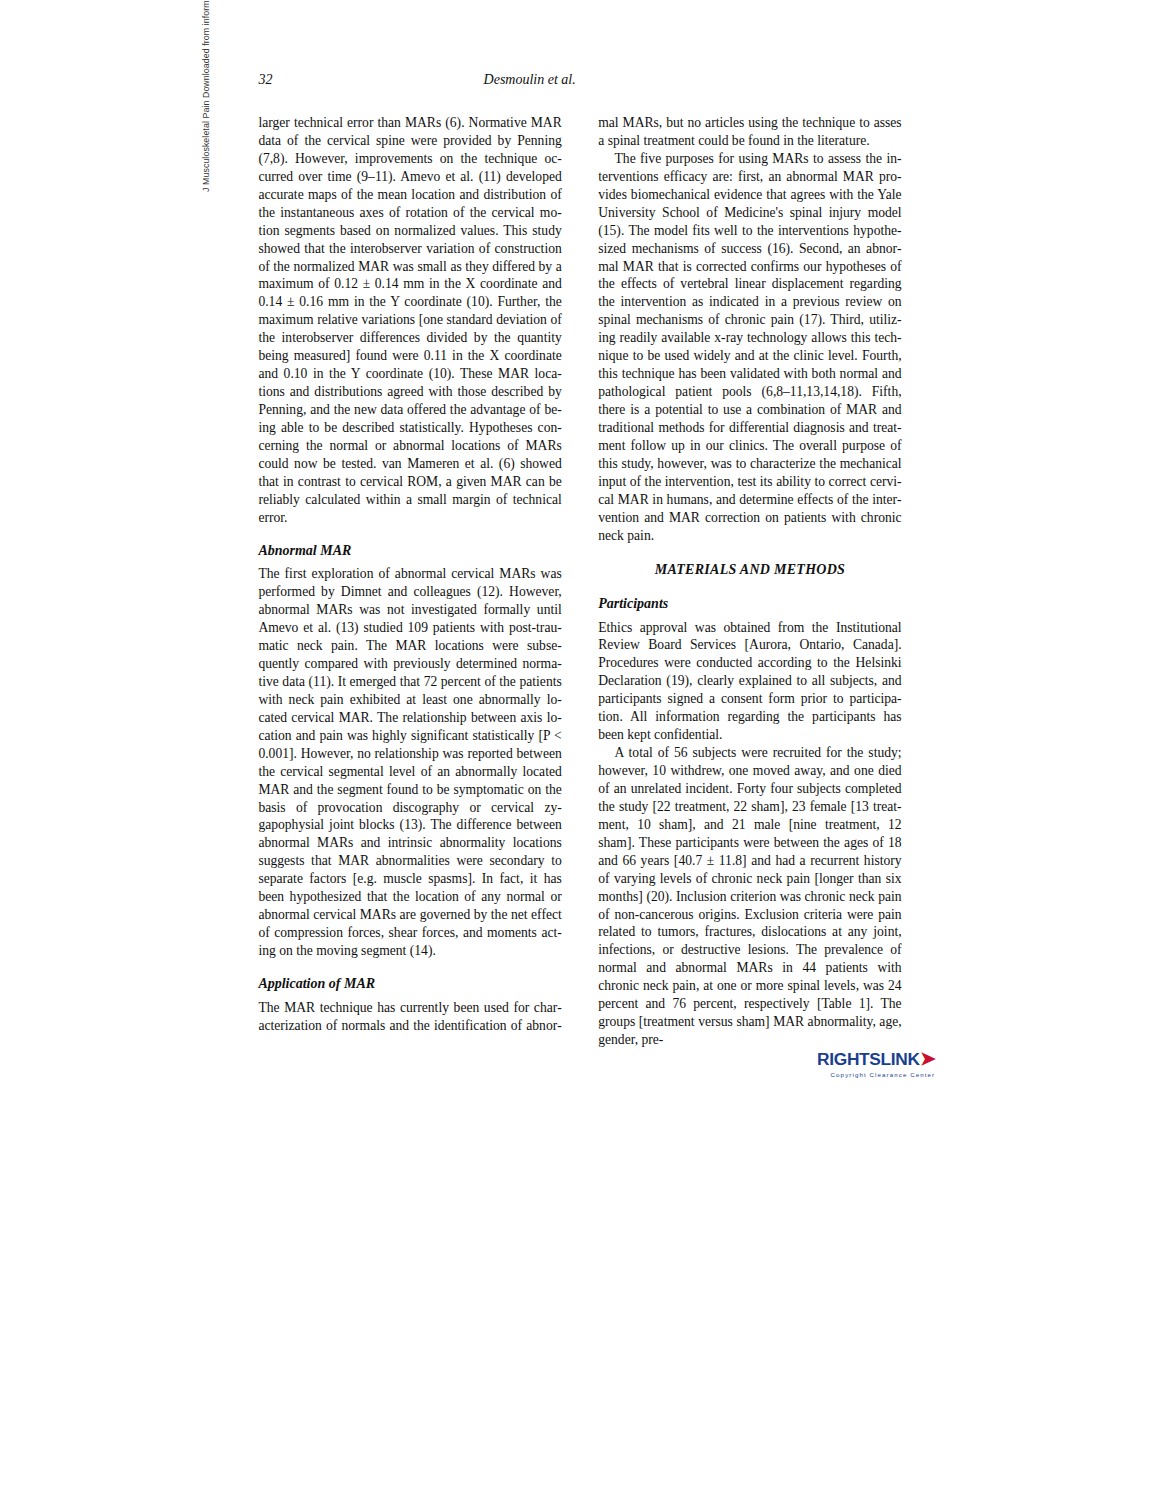J Musculoskeletal Pain Downloaded from informahealthcare.com by Mr. Geoffrey T. Desmoulin on 08/01/12 For personal use only.
32 Desmoulin et al.
larger technical error than MARs (6). Normative MAR data of the cervical spine were provided by Penning (7,8). However, improvements on the technique occurred over time (9–11). Amevo et al. (11) developed accurate maps of the mean location and distribution of the instantaneous axes of rotation of the cervical motion segments based on normalized values. This study showed that the interobserver variation of construction of the normalized MAR was small as they differed by a maximum of 0.12 ± 0.14 mm in the X coordinate and 0.14 ± 0.16 mm in the Y coordinate (10). Further, the maximum relative variations [one standard deviation of the interobserver differences divided by the quantity being measured] found were 0.11 in the X coordinate and 0.10 in the Y coordinate (10). These MAR locations and distributions agreed with those described by Penning, and the new data offered the advantage of being able to be described statistically. Hypotheses concerning the normal or abnormal locations of MARs could now be tested. van Mameren et al. (6) showed that in contrast to cervical ROM, a given MAR can be reliably calculated within a small margin of technical error.
Abnormal MAR
The first exploration of abnormal cervical MARs was performed by Dimnet and colleagues (12). However, abnormal MARs was not investigated formally until Amevo et al. (13) studied 109 patients with post-traumatic neck pain. The MAR locations were subsequently compared with previously determined normative data (11). It emerged that 72 percent of the patients with neck pain exhibited at least one abnormally located cervical MAR. The relationship between axis location and pain was highly significant statistically [P < 0.001]. However, no relationship was reported between the cervical segmental level of an abnormally located MAR and the segment found to be symptomatic on the basis of provocation discography or cervical zygapophysial joint blocks (13). The difference between abnormal MARs and intrinsic abnormality locations suggests that MAR abnormalities were secondary to separate factors [e.g. muscle spasms]. In fact, it has been hypothesized that the location of any normal or abnormal cervical MARs are governed by the net effect of compression forces, shear forces, and moments acting on the moving segment (14).
Application of MAR
The MAR technique has currently been used for characterization of normals and the identification of abnormal MARs, but no articles using the technique to asses a spinal treatment could be found in the literature.
The five purposes for using MARs to assess the interventions efficacy are: first, an abnormal MAR provides biomechanical evidence that agrees with the Yale University School of Medicine's spinal injury model (15). The model fits well to the interventions hypothesized mechanisms of success (16). Second, an abnormal MAR that is corrected confirms our hypotheses of the effects of vertebral linear displacement regarding the intervention as indicated in a previous review on spinal mechanisms of chronic pain (17). Third, utilizing readily available x-ray technology allows this technique to be used widely and at the clinic level. Fourth, this technique has been validated with both normal and pathological patient pools (6,8–11,13,14,18). Fifth, there is a potential to use a combination of MAR and traditional methods for differential diagnosis and treatment follow up in our clinics. The overall purpose of this study, however, was to characterize the mechanical input of the intervention, test its ability to correct cervical MAR in humans, and determine effects of the intervention and MAR correction on patients with chronic neck pain.
MATERIALS AND METHODS
Participants
Ethics approval was obtained from the Institutional Review Board Services [Aurora, Ontario, Canada]. Procedures were conducted according to the Helsinki Declaration (19), clearly explained to all subjects, and participants signed a consent form prior to participation. All information regarding the participants has been kept confidential.
A total of 56 subjects were recruited for the study; however, 10 withdrew, one moved away, and one died of an unrelated incident. Forty four subjects completed the study [22 treatment, 22 sham], 23 female [13 treatment, 10 sham], and 21 male [nine treatment, 12 sham]. These participants were between the ages of 18 and 66 years [40.7 ± 11.8] and had a recurrent history of varying levels of chronic neck pain [longer than six months] (20). Inclusion criterion was chronic neck pain of non-cancerous origins. Exclusion criteria were pain related to tumors, fractures, dislocations at any joint, infections, or destructive lesions. The prevalence of normal and abnormal MARs in 44 patients with chronic neck pain, at one or more spinal levels, was 24 percent and 76 percent, respectively [Table 1]. The groups [treatment versus sham] MAR abnormality, age, gender, pre-
RIGHTSLINK➤
Copyright Clearance Center